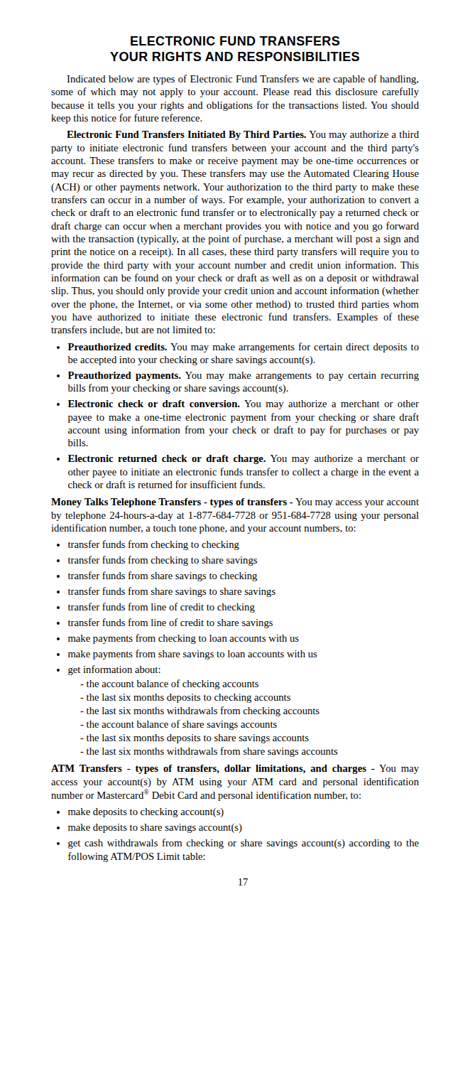ELECTRONIC FUND TRANSFERS
YOUR RIGHTS AND RESPONSIBILITIES
Indicated below are types of Electronic Fund Transfers we are capable of handling, some of which may not apply to your account. Please read this disclosure carefully because it tells you your rights and obligations for the transactions listed. You should keep this notice for future reference.
Electronic Fund Transfers Initiated By Third Parties. You may authorize a third party to initiate electronic fund transfers between your account and the third party's account. These transfers to make or receive payment may be one-time occurrences or may recur as directed by you. These transfers may use the Automated Clearing House (ACH) or other payments network. Your authorization to the third party to make these transfers can occur in a number of ways. For example, your authorization to convert a check or draft to an electronic fund transfer or to electronically pay a returned check or draft charge can occur when a merchant provides you with notice and you go forward with the transaction (typically, at the point of purchase, a merchant will post a sign and print the notice on a receipt). In all cases, these third party transfers will require you to provide the third party with your account number and credit union information. This information can be found on your check or draft as well as on a deposit or withdrawal slip. Thus, you should only provide your credit union and account information (whether over the phone, the Internet, or via some other method) to trusted third parties whom you have authorized to initiate these electronic fund transfers. Examples of these transfers include, but are not limited to:
Preauthorized credits. You may make arrangements for certain direct deposits to be accepted into your checking or share savings account(s).
Preauthorized payments. You may make arrangements to pay certain recurring bills from your checking or share savings account(s).
Electronic check or draft conversion. You may authorize a merchant or other payee to make a one-time electronic payment from your checking or share draft account using information from your check or draft to pay for purchases or pay bills.
Electronic returned check or draft charge. You may authorize a merchant or other payee to initiate an electronic funds transfer to collect a charge in the event a check or draft is returned for insufficient funds.
Money Talks Telephone Transfers - types of transfers - You may access your account by telephone 24-hours-a-day at 1-877-684-7728 or 951-684-7728 using your personal identification number, a touch tone phone, and your account numbers, to:
transfer funds from checking to checking
transfer funds from checking to share savings
transfer funds from share savings to checking
transfer funds from share savings to share savings
transfer funds from line of credit to checking
transfer funds from line of credit to share savings
make payments from checking to loan accounts with us
make payments from share savings to loan accounts with us
get information about:
the account balance of checking accounts
the last six months deposits to checking accounts
the last six months withdrawals from checking accounts
the account balance of share savings accounts
the last six months deposits to share savings accounts
the last six months withdrawals from share savings accounts
ATM Transfers - types of transfers, dollar limitations, and charges - You may access your account(s) by ATM using your ATM card and personal identification number or Mastercard® Debit Card and personal identification number, to:
make deposits to checking account(s)
make deposits to share savings account(s)
get cash withdrawals from checking or share savings account(s) according to the following ATM/POS Limit table:
17